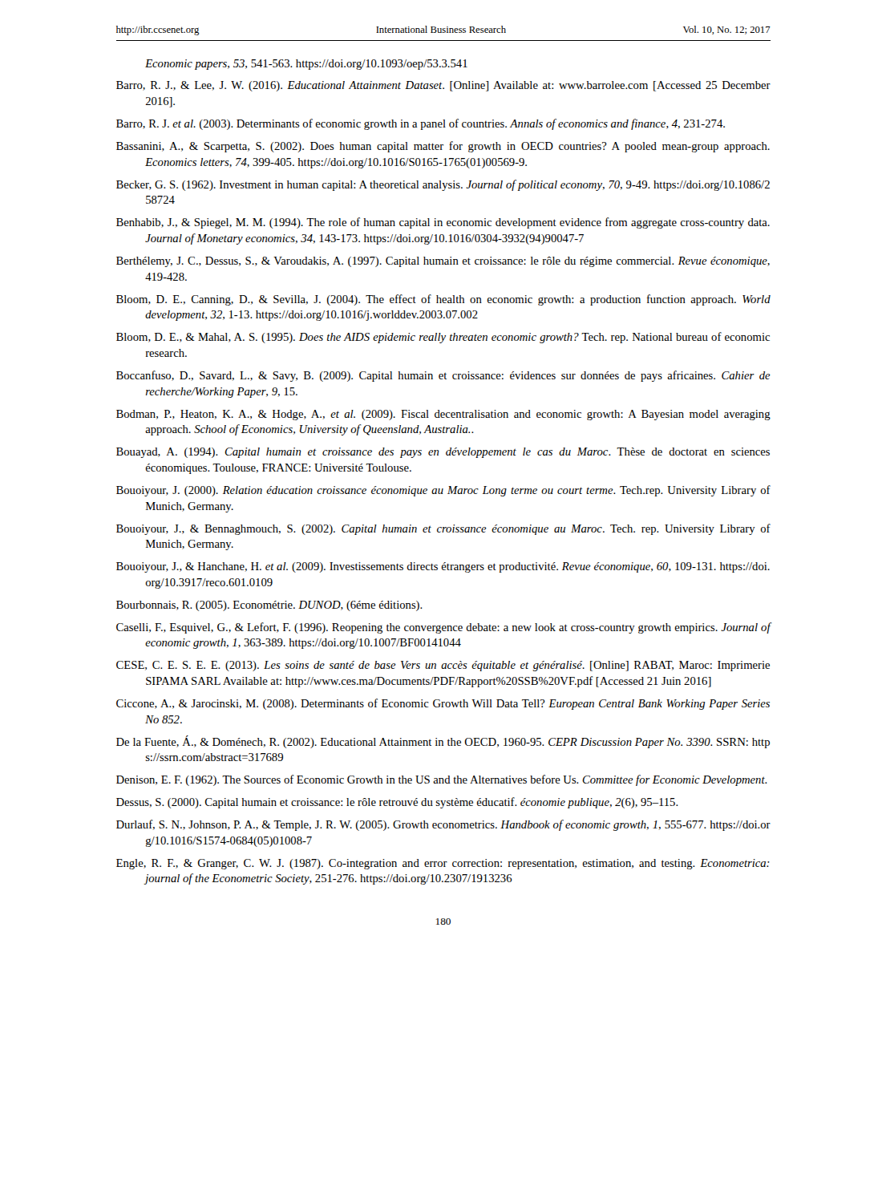http://ibr.ccsenet.org International Business Research Vol. 10, No. 12; 2017
Economic papers, 53, 541-563. https://doi.org/10.1093/oep/53.3.541
Barro, R. J., & Lee, J. W. (2016). Educational Attainment Dataset. [Online] Available at: www.barrolee.com [Accessed 25 December 2016].
Barro, R. J. et al. (2003). Determinants of economic growth in a panel of countries. Annals of economics and finance, 4, 231-274.
Bassanini, A., & Scarpetta, S. (2002). Does human capital matter for growth in OECD countries? A pooled mean-group approach. Economics letters, 74, 399-405. https://doi.org/10.1016/S0165-1765(01)00569-9.
Becker, G. S. (1962). Investment in human capital: A theoretical analysis. Journal of political economy, 70, 9-49. https://doi.org/10.1086/258724
Benhabib, J., & Spiegel, M. M. (1994). The role of human capital in economic development evidence from aggregate cross-country data. Journal of Monetary economics, 34, 143-173. https://doi.org/10.1016/0304-3932(94)90047-7
Berthélemy, J. C., Dessus, S., & Varoudakis, A. (1997). Capital humain et croissance: le rôle du régime commercial. Revue économique, 419-428.
Bloom, D. E., Canning, D., & Sevilla, J. (2004). The effect of health on economic growth: a production function approach. World development, 32, 1-13. https://doi.org/10.1016/j.worlddev.2003.07.002
Bloom, D. E., & Mahal, A. S. (1995). Does the AIDS epidemic really threaten economic growth? Tech. rep. National bureau of economic research.
Boccanfuso, D., Savard, L., & Savy, B. (2009). Capital humain et croissance: évidences sur données de pays africaines. Cahier de recherche/Working Paper, 9, 15.
Bodman, P., Heaton, K. A., & Hodge, A., et al. (2009). Fiscal decentralisation and economic growth: A Bayesian model averaging approach. School of Economics, University of Queensland, Australia..
Bouayad, A. (1994). Capital humain et croissance des pays en développement le cas du Maroc. Thèse de doctorat en sciences économiques. Toulouse, FRANCE: Université Toulouse.
Bouoiyour, J. (2000). Relation éducation croissance économique au Maroc Long terme ou court terme. Tech.rep. University Library of Munich, Germany.
Bouoiyour, J., & Bennaghmouch, S. (2002). Capital humain et croissance économique au Maroc. Tech. rep. University Library of Munich, Germany.
Bouoiyour, J., & Hanchane, H. et al. (2009). Investissements directs étrangers et productivité. Revue économique, 60, 109-131. https://doi.org/10.3917/reco.601.0109
Bourbonnais, R. (2005). Econométrie. DUNOD, (6éme éditions).
Caselli, F., Esquivel, G., & Lefort, F. (1996). Reopening the convergence debate: a new look at cross-country growth empirics. Journal of economic growth, 1, 363-389. https://doi.org/10.1007/BF00141044
CESE, C. E. S. E. E. (2013). Les soins de santé de base Vers un accès équitable et généralisé. [Online] RABAT, Maroc: Imprimerie SIPAMA SARL Available at: http://www.ces.ma/Documents/PDF/Rapport%20SSB%20VF.pdf [Accessed 21 Juin 2016]
Ciccone, A., & Jarocinski, M. (2008). Determinants of Economic Growth Will Data Tell? European Central Bank Working Paper Series No 852.
De la Fuente, Á., & Doménech, R. (2002). Educational Attainment in the OECD, 1960-95. CEPR Discussion Paper No. 3390. SSRN: https://ssrn.com/abstract=317689
Denison, E. F. (1962). The Sources of Economic Growth in the US and the Alternatives before Us. Committee for Economic Development.
Dessus, S. (2000). Capital humain et croissance: le rôle retrouvé du système éducatif. économie publique, 2(6), 95–115.
Durlauf, S. N., Johnson, P. A., & Temple, J. R. W. (2005). Growth econometrics. Handbook of economic growth, 1, 555-677. https://doi.org/10.1016/S1574-0684(05)01008-7
Engle, R. F., & Granger, C. W. J. (1987). Co-integration and error correction: representation, estimation, and testing. Econometrica: journal of the Econometric Society, 251-276. https://doi.org/10.2307/1913236
180